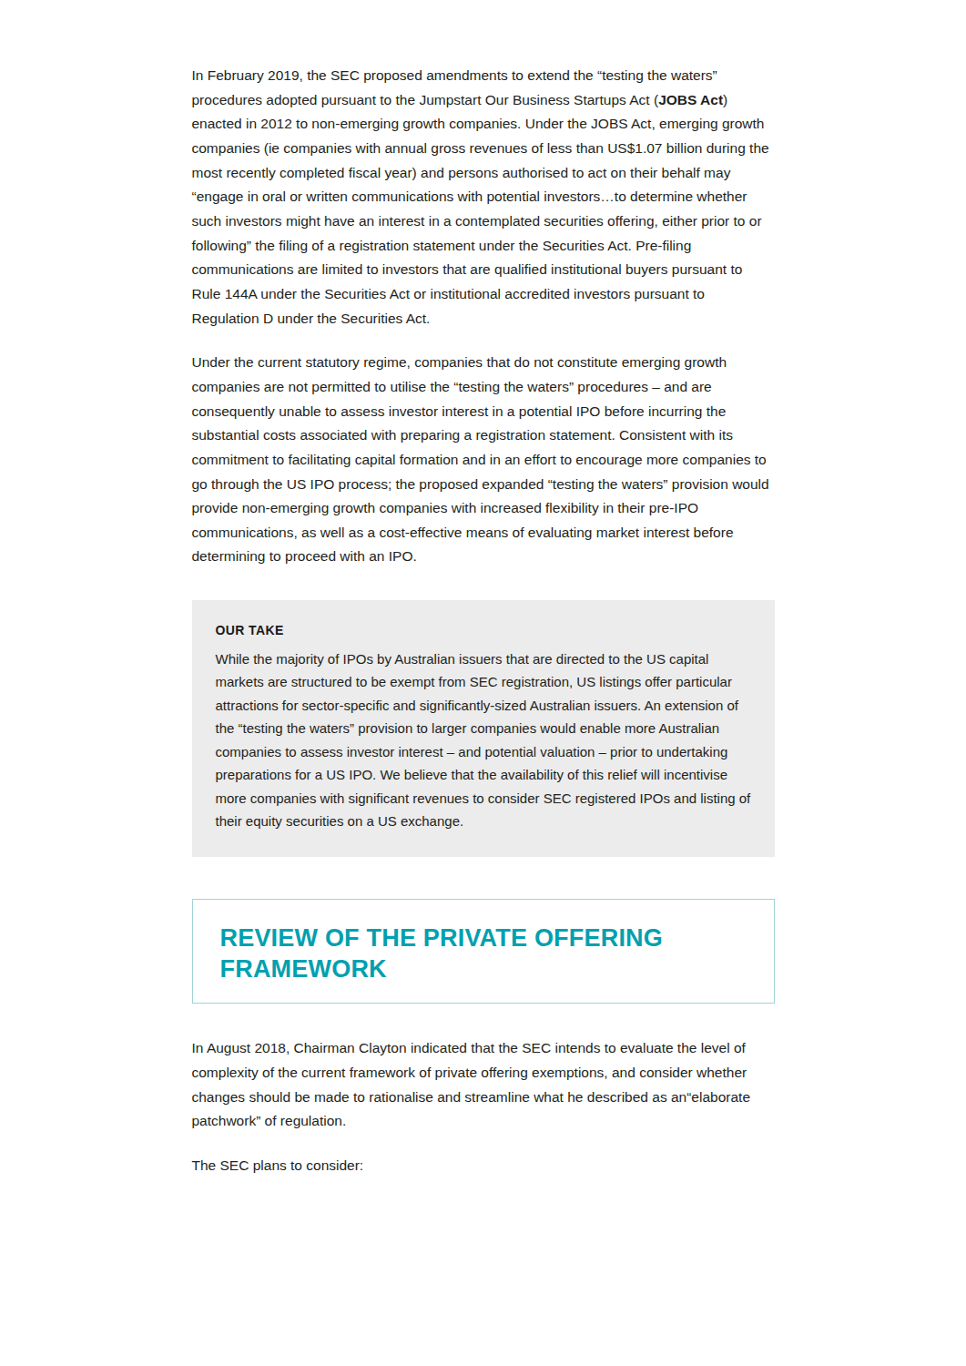In February 2019, the SEC proposed amendments to extend the “testing the waters” procedures adopted pursuant to the Jumpstart Our Business Startups Act (JOBS Act) enacted in 2012 to non-emerging growth companies. Under the JOBS Act, emerging growth companies (ie companies with annual gross revenues of less than US$1.07 billion during the most recently completed fiscal year) and persons authorised to act on their behalf may “engage in oral or written communications with potential investors…to determine whether such investors might have an interest in a contemplated securities offering, either prior to or following” the filing of a registration statement under the Securities Act. Pre-filing communications are limited to investors that are qualified institutional buyers pursuant to Rule 144A under the Securities Act or institutional accredited investors pursuant to Regulation D under the Securities Act.
Under the current statutory regime, companies that do not constitute emerging growth companies are not permitted to utilise the “testing the waters” procedures – and are consequently unable to assess investor interest in a potential IPO before incurring the substantial costs associated with preparing a registration statement. Consistent with its commitment to facilitating capital formation and in an effort to encourage more companies to go through the US IPO process; the proposed expanded “testing the waters” provision would provide non-emerging growth companies with increased flexibility in their pre-IPO communications, as well as a cost-effective means of evaluating market interest before determining to proceed with an IPO.
OUR TAKE
While the majority of IPOs by Australian issuers that are directed to the US capital markets are structured to be exempt from SEC registration, US listings offer particular attractions for sector-specific and significantly-sized Australian issuers. An extension of the “testing the waters” provision to larger companies would enable more Australian companies to assess investor interest – and potential valuation – prior to undertaking preparations for a US IPO. We believe that the availability of this relief will incentivise more companies with significant revenues to consider SEC registered IPOs and listing of their equity securities on a US exchange.
Review of the private offering framework
In August 2018, Chairman Clayton indicated that the SEC intends to evaluate the level of complexity of the current framework of private offering exemptions, and consider whether changes should be made to rationalise and streamline what he described as an“elaborate patchwork” of regulation.
The SEC plans to consider: